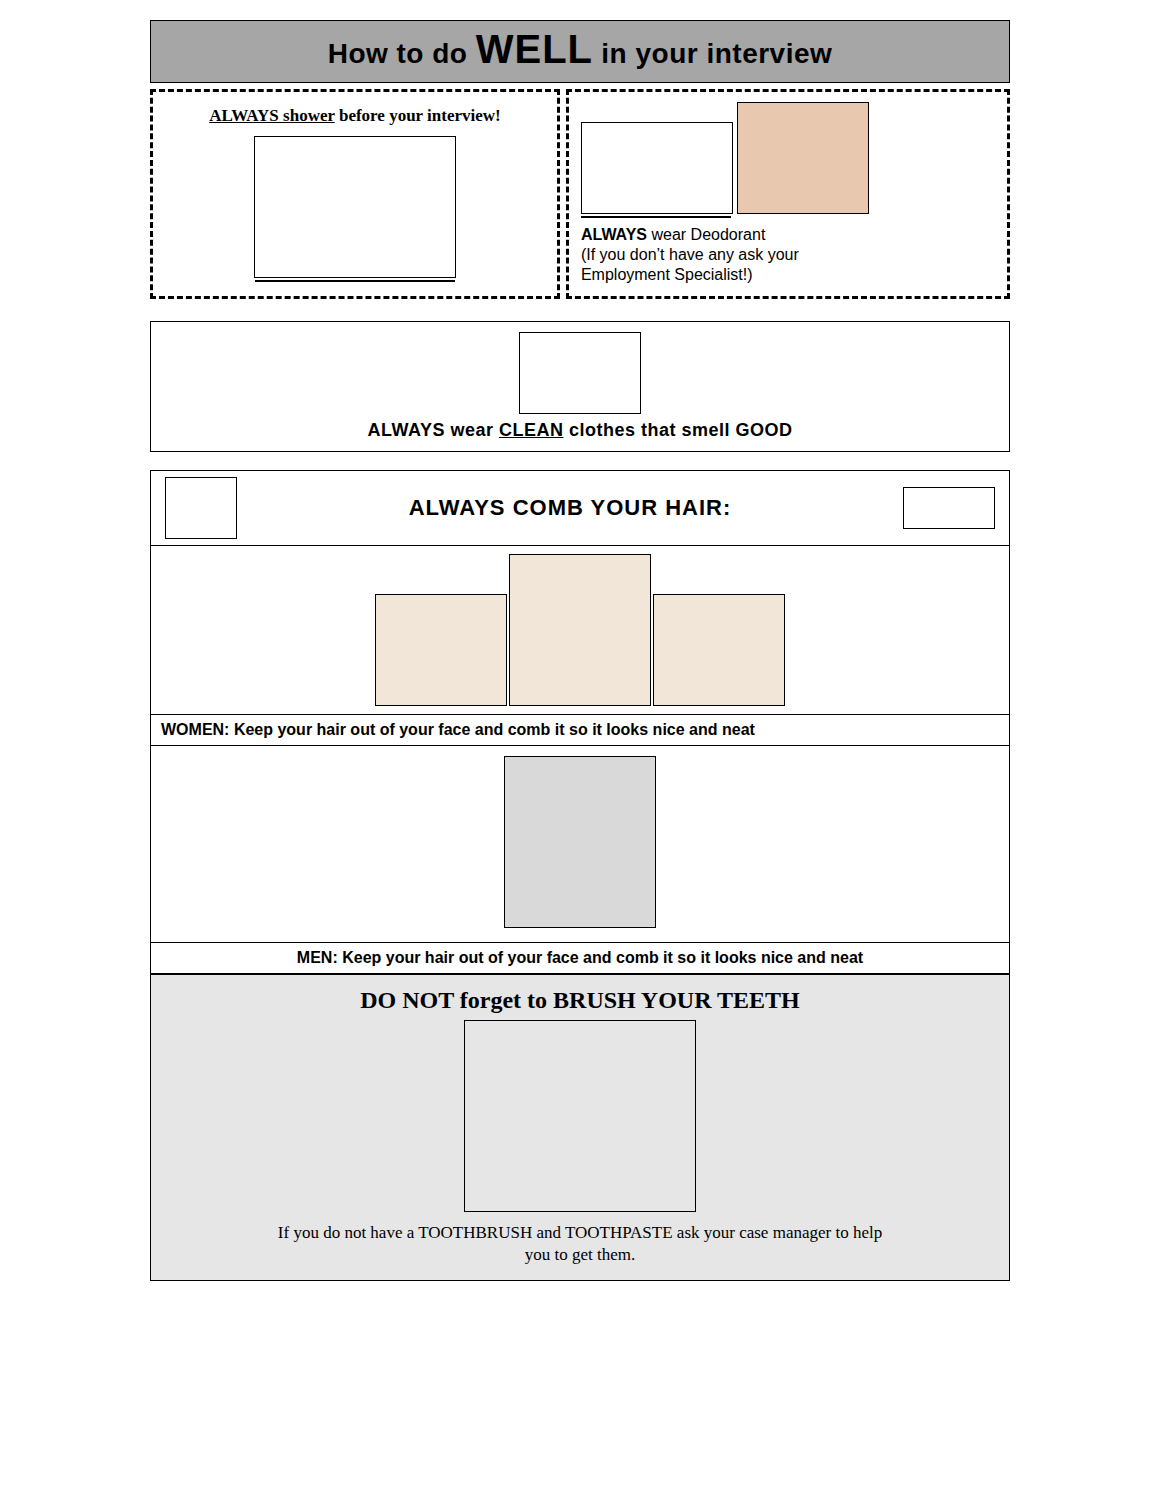How to do WELL in your interview
ALWAYS shower before your interview!
ALWAYS wear Deodorant
(If you don’t have any ask your
Employment Specialist!)
ALWAYS wear CLEAN clothes that smell GOOD
ALWAYS COMB YOUR HAIR:
WOMEN: Keep your hair out of your face and comb it so it looks nice and neat
MEN: Keep your hair out of your face and comb it so it looks nice and neat
DO NOT forget to BRUSH YOUR TEETH
If you do not have a TOOTHBRUSH and TOOTHPASTE ask your case manager to help
you to get them.